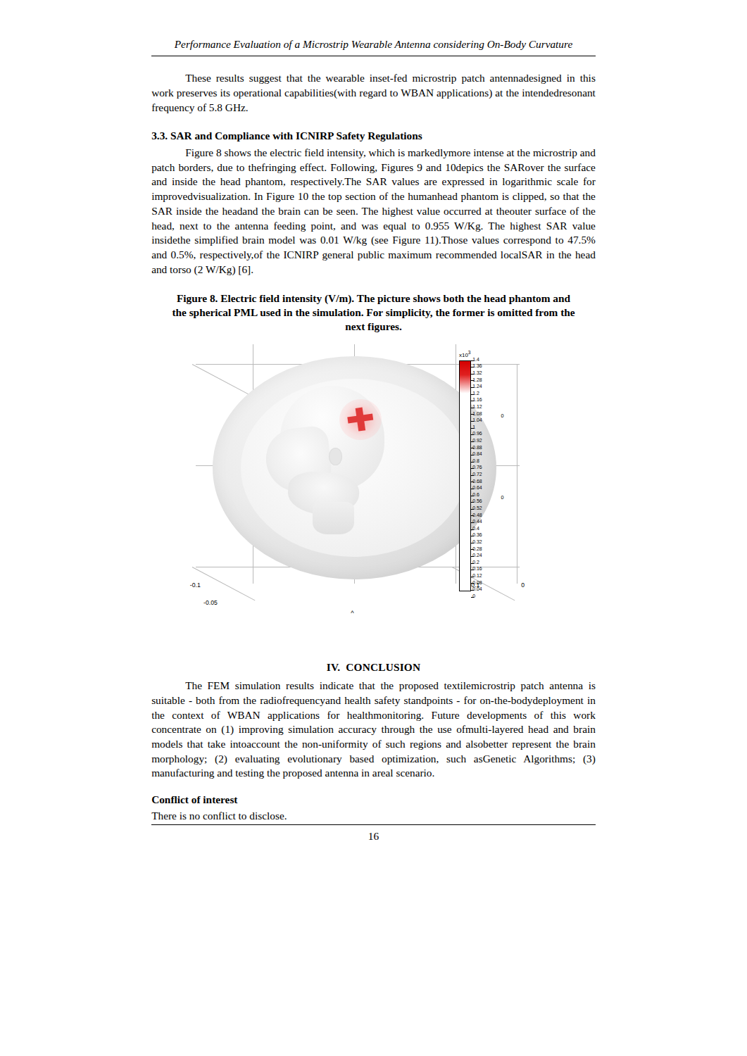Performance Evaluation of a Microstrip Wearable Antenna considering On-Body Curvature
These results suggest that the wearable inset-fed microstrip patch antennadesigned in this work preserves its operational capabilities(with regard to WBAN applications) at the intendedresonant frequency of 5.8 GHz.
3.3. SAR and Compliance with ICNIRP Safety Regulations
Figure 8 shows the electric field intensity, which is markedlymore intense at the microstrip and patch borders, due to thefringing effect. Following, Figures 9 and 10depics the SARover the surface and inside the head phantom, respectively.The SAR values are expressed in logarithmic scale for improvedvisualization. In Figure 10 the top section of the humanhead phantom is clipped, so that the SAR inside the headand the brain can be seen. The highest value occurred at theouter surface of the head, next to the antenna feeding point, and was equal to 0.955 W/Kg. The highest SAR value insidethe simplified brain model was 0.01 W/kg (see Figure 11).Those values correspond to 47.5% and 0.5%, respectively,of the ICNIRP general public maximum recommended localSAR in the head and torso (2 W/Kg) [6].
Figure 8. Electric field intensity (V/m). The picture shows both the head phantom and the spherical PML used in the simulation. For simplicity, the former is omitted from the next figures.
-0.1 -0.05 0.1 0 ^ 0 0
x103
1.4 1.36 1.32 1.28 1.24 1.2 1.16 1.12 1.08 1.04 1 0.96 0.92 0.88 0.84 0.8 0.76 0.72 0.68 0.64 0.6 0.56 0.52 0.48 0.44 0.4 0.36 0.32 0.28 0.24 0.2 0.16 0.12 0.08 0.04 0
IV. CONCLUSION
The FEM simulation results indicate that the proposed textilemicrostrip patch antenna is suitable - both from the radiofrequencyand health safety standpoints - for on-the-bodydeployment in the context of WBAN applications for healthmonitoring. Future developments of this work concentrate on (1) improving simulation accuracy through the use ofmulti-layered head and brain models that take intoaccount the non-uniformity of such regions and alsobetter represent the brain morphology; (2) evaluating evolutionary based optimization, such asGenetic Algorithms; (3) manufacturing and testing the proposed antenna in areal scenario.
Conflict of interest
There is no conflict to disclose.
16